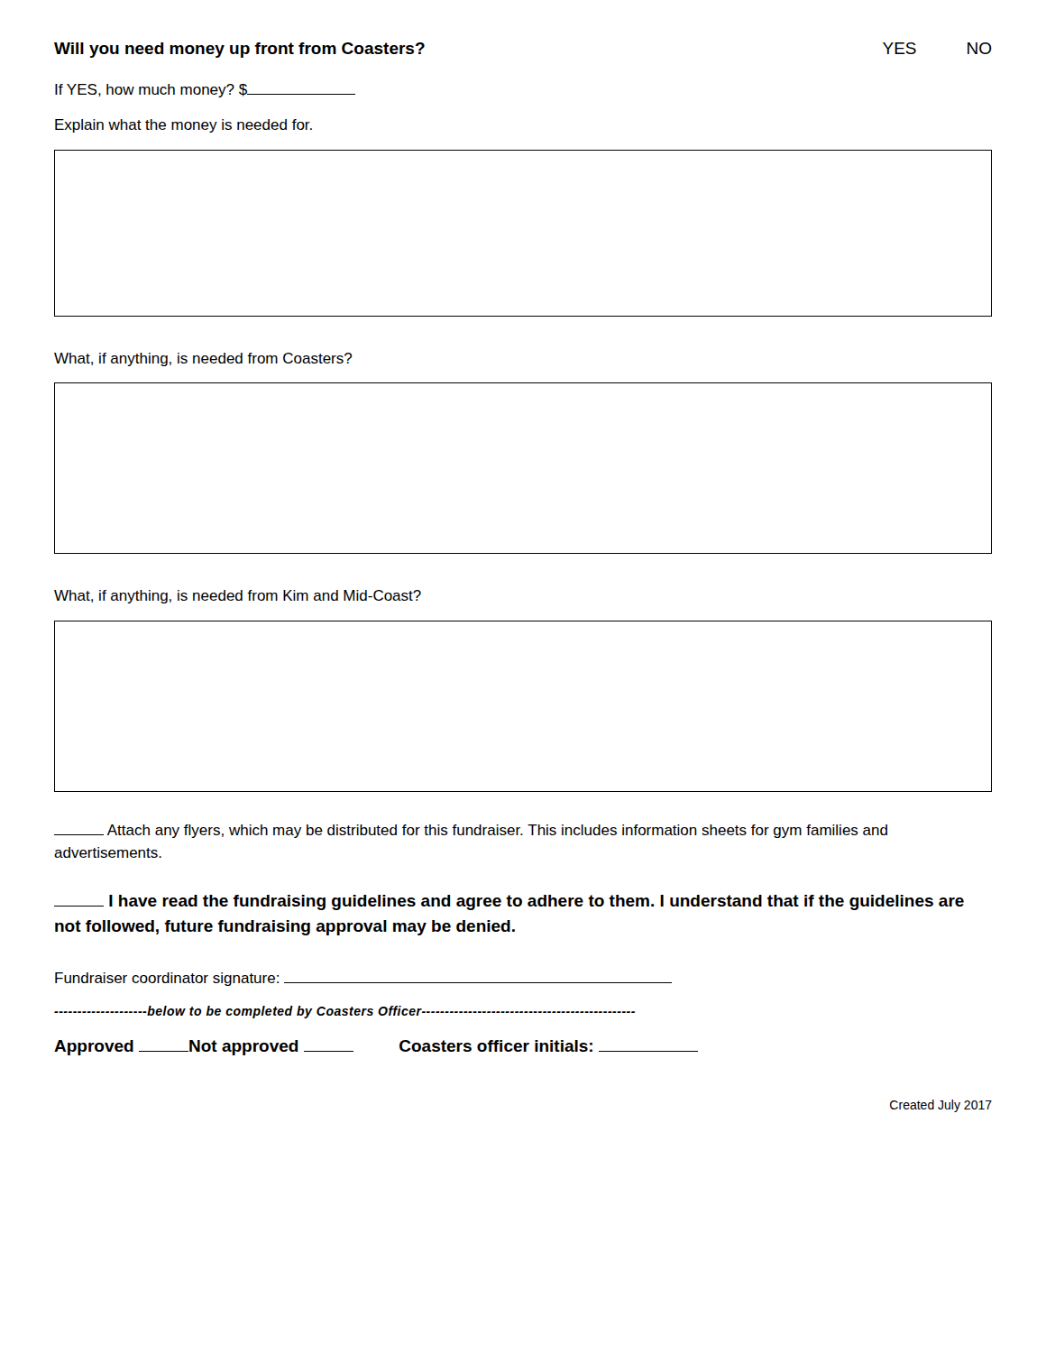Will you need money up front from Coasters? YESNO
If YES, how much money? $
Explain what the money is needed for.
What, if anything, is needed from Coasters?
What, if anything, is needed from Kim and Mid-Coast?
Attach any flyers, which may be distributed for this fundraiser. This includes information sheets for gym families and advertisements.
I have read the fundraising guidelines and agree to adhere to them. I understand that if the guidelines are not followed, future fundraising approval may be denied.
Fundraiser coordinator signature:
--------------------below to be completed by Coasters Officer----------------------------------------------
Approved Not approved Coasters officer initials:
Created July 2017